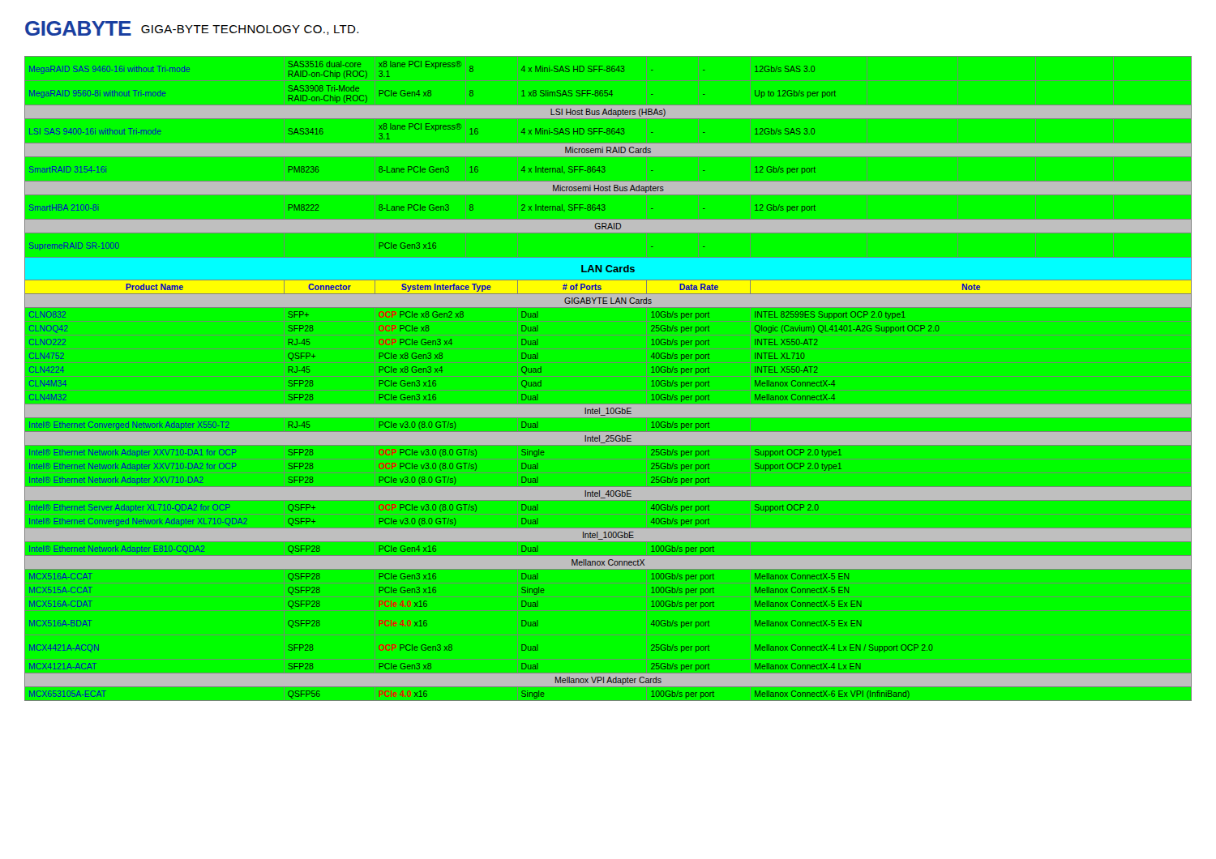GIGABYTE GIGA-BYTE TECHNOLOGY CO., LTD.
| MegaRAID SAS 9460-16i without Tri-mode | SAS3516 dual-core RAID-on-Chip (ROC) | x8 lane PCI Express® 3.1 | 8 | 4 x Mini-SAS HD SFF-8643 | - | - | 12Gb/s SAS 3.0 | | | | |
| MegaRAID 9560-8i without Tri-mode | SAS3908 Tri-Mode RAID-on-Chip (ROC) | PCIe Gen4 x8 | 8 | 1 x8 SlimSAS SFF-8654 | - | - | Up to 12Gb/s per port | | | | |
| LSI Host Bus Adapters (HBAs) |
| LSI SAS 9400-16i without Tri-mode | SAS3416 | x8 lane PCI Express® 3.1 | 16 | 4 x Mini-SAS HD SFF-8643 | - | - | 12Gb/s SAS 3.0 | | | | |
| Microsemi RAID Cards |
| SmartRAID 3154-16i | PM8236 | 8-Lane PCIe Gen3 | 16 | 4 x Internal, SFF-8643 | - | - | 12 Gb/s per port | | | | |
| Microsemi Host Bus Adapters |
| SmartHBA 2100-8i | PM8222 | 8-Lane PCIe Gen3 | 8 | 2 x Internal, SFF-8643 | - | - | 12 Gb/s per port | | | | |
| GRAID |
| SupremeRAID SR-1000 | | PCIe Gen3 x16 | | | - | - | | | | | |
| LAN Cards |
| Product Name | Connector | System Interface Type | # of Ports | Data Rate | Note |
| GIGABYTE LAN Cards |
| CLNO832 | SFP+ | OCP PCIe x8 Gen2 x8 | Dual | 10Gb/s per port | INTEL 82599ES Support OCP 2.0 type1 |
| CLNOQ42 | SFP28 | OCP PCIe x8 | Dual | 25Gb/s per port | Qlogic (Cavium) QL41401-A2G Support OCP 2.0 |
| CLNO222 | RJ-45 | OCP PCIe Gen3 x4 | Dual | 10Gb/s per port | INTEL X550-AT2 |
| CLN4752 | QSFP+ | PCIe x8 Gen3 x8 | Dual | 40Gb/s per port | INTEL XL710 |
| CLN4224 | RJ-45 | PCIe x8 Gen3 x4 | Quad | 10Gb/s per port | INTEL X550-AT2 |
| CLN4M34 | SFP28 | PCIe Gen3 x16 | Quad | 10Gb/s per port | Mellanox ConnectX-4 |
| CLN4M32 | SFP28 | PCIe Gen3 x16 | Dual | 10Gb/s per port | Mellanox ConnectX-4 |
| Intel_10GbE |
| Intel® Ethernet Converged Network Adapter X550-T2 | RJ-45 | PCIe v3.0 (8.0 GT/s) | Dual | 10Gb/s per port | |
| Intel_25GbE |
| Intel® Ethernet Network Adapter XXV710-DA1 for OCP | SFP28 | OCP PCIe v3.0 (8.0 GT/s) | Single | 25Gb/s per port | Support OCP 2.0 type1 |
| Intel® Ethernet Network Adapter XXV710-DA2 for OCP | SFP28 | OCP PCIe v3.0 (8.0 GT/s) | Dual | 25Gb/s per port | Support OCP 2.0 type1 |
| Intel® Ethernet Network Adapter XXV710-DA2 | SFP28 | PCIe v3.0 (8.0 GT/s) | Dual | 25Gb/s per port | |
| Intel_40GbE |
| Intel® Ethernet Server Adapter XL710-QDA2 for OCP | QSFP+ | OCP PCIe v3.0 (8.0 GT/s) | Dual | 40Gb/s per port | Support OCP 2.0 |
| Intel® Ethernet Converged Network Adapter XL710-QDA2 | QSFP+ | PCIe v3.0 (8.0 GT/s) | Dual | 40Gb/s per port | |
| Intel_100GbE |
| Intel® Ethernet Network Adapter E810-CQDA2 | QSFP28 | PCIe Gen4 x16 | Dual | 100Gb/s per port | |
| Mellanox ConnectX |
| MCX516A-CCAT | QSFP28 | PCIe Gen3 x16 | Dual | 100Gb/s per port | Mellanox ConnectX-5 EN |
| MCX515A-CCAT | QSFP28 | PCIe Gen3 x16 | Single | 100Gb/s per port | Mellanox ConnectX-5 EN |
| MCX516A-CDAT | QSFP28 | PCIe 4.0 x16 | Dual | 100Gb/s per port | Mellanox ConnectX-5 Ex EN |
| MCX516A-BDAT | QSFP28 | PCIe 4.0 x16 | Dual | 40Gb/s per port | Mellanox ConnectX-5 Ex EN |
| MCX4421A-ACQN | SFP28 | OCP PCIe Gen3 x8 | Dual | 25Gb/s per port | Mellanox ConnectX-4 Lx EN / Support OCP 2.0 |
| MCX4121A-ACAT | SFP28 | PCIe Gen3 x8 | Dual | 25Gb/s per port | Mellanox ConnectX-4 Lx EN |
| Mellanox VPI Adapter Cards |
| MCX653105A-ECAT | QSFP56 | PCIe 4.0 x16 | Single | 100Gb/s per port | Mellanox ConnectX-6 Ex VPI (InfiniBand) |